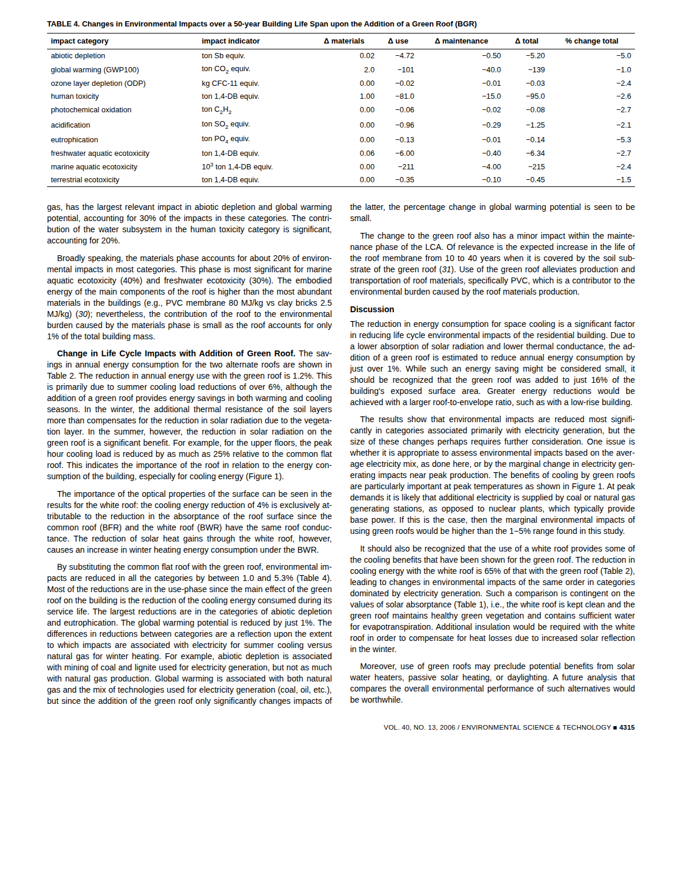TABLE 4. Changes in Environmental Impacts over a 50-year Building Life Span upon the Addition of a Green Roof (BGR)
| impact category | impact indicator | Δ materials | Δ use | Δ maintenance | Δ total | % change total |
| --- | --- | --- | --- | --- | --- | --- |
| abiotic depletion | ton Sb equiv. | 0.02 | −4.72 | −0.50 | −5.20 | −5.0 |
| global warming (GWP100) | ton CO 2 equiv. | 2.0 | −101 | −40.0 | −139 | −1.0 |
| ozone layer depletion (ODP) | kg CFC-11 equiv. | 0.00 | −0.02 | −0.01 | −0.03 | −2.4 |
| human toxicity | ton 1,4-DB equiv. | 1.00 | −81.0 | −15.0 | −95.0 | −2.6 |
| photochemical oxidation | ton C 2 H 2 | 0.00 | −0.06 | −0.02 | −0.08 | −2.7 |
| acidification | ton SO 2 equiv. | 0.00 | −0.96 | −0.29 | −1.25 | −2.1 |
| eutrophication | ton PO 4 equiv. | 0.00 | −0.13 | −0.01 | −0.14 | −5.3 |
| freshwater aquatic ecotoxicity | ton 1,4-DB equiv. | 0.06 | −6.00 | −0.40 | −6.34 | −2.7 |
| marine aquatic ecotoxicity | 10 3 ton 1,4-DB equiv. | 0.00 | −211 | −4.00 | −215 | −2.4 |
| terrestrial ecotoxicity | ton 1,4-DB equiv. | 0.00 | −0.35 | −0.10 | −0.45 | −1.5 |
gas, has the largest relevant impact in abiotic depletion and global warming potential, accounting for 30% of the impacts in these categories. The contribution of the water subsystem in the human toxicity category is significant, accounting for 20%.
Broadly speaking, the materials phase accounts for about 20% of environmental impacts in most categories. This phase is most significant for marine aquatic ecotoxicity (40%) and freshwater ecotoxicity (30%). The embodied energy of the main components of the roof is higher than the most abundant materials in the buildings (e.g., PVC membrane 80 MJ/kg vs clay bricks 2.5 MJ/kg) (30); nevertheless, the contribution of the roof to the environmental burden caused by the materials phase is small as the roof accounts for only 1% of the total building mass.
Change in Life Cycle Impacts with Addition of Green Roof. The savings in annual energy consumption for the two alternate roofs are shown in Table 2. The reduction in annual energy use with the green roof is 1.2%. This is primarily due to summer cooling load reductions of over 6%, although the addition of a green roof provides energy savings in both warming and cooling seasons. In the winter, the additional thermal resistance of the soil layers more than compensates for the reduction in solar radiation due to the vegetation layer. In the summer, however, the reduction in solar radiation on the green roof is a significant benefit. For example, for the upper floors, the peak hour cooling load is reduced by as much as 25% relative to the common flat roof. This indicates the importance of the roof in relation to the energy consumption of the building, especially for cooling energy (Figure 1).
The importance of the optical properties of the surface can be seen in the results for the white roof: the cooling energy reduction of 4% is exclusively attributable to the reduction in the absorptance of the roof surface since the common roof (BFR) and the white roof (BWR) have the same roof conductance. The reduction of solar heat gains through the white roof, however, causes an increase in winter heating energy consumption under the BWR.
By substituting the common flat roof with the green roof, environmental impacts are reduced in all the categories by between 1.0 and 5.3% (Table 4). Most of the reductions are in the use-phase since the main effect of the green roof on the building is the reduction of the cooling energy consumed during its service life. The largest reductions are in the categories of abiotic depletion and eutrophication. The global warming potential is reduced by just 1%. The differences in reductions between categories are a reflection upon the extent to which impacts are associated with electricity for summer cooling versus natural gas for winter heating. For example, abiotic depletion is associated with mining of coal and lignite used for electricity generation, but not as much with natural gas production. Global warming is associated with both natural gas and the mix of technologies used for electricity generation (coal, oil, etc.), but since the addition of the green roof only significantly changes impacts of the latter, the percentage change in global warming potential is seen to be small.
The change to the green roof also has a minor impact within the maintenance phase of the LCA. Of relevance is the expected increase in the life of the roof membrane from 10 to 40 years when it is covered by the soil substrate of the green roof (31). Use of the green roof alleviates production and transportation of roof materials, specifically PVC, which is a contributor to the environmental burden caused by the roof materials production.
Discussion
The reduction in energy consumption for space cooling is a significant factor in reducing life cycle environmental impacts of the residential building. Due to a lower absorption of solar radiation and lower thermal conductance, the addition of a green roof is estimated to reduce annual energy consumption by just over 1%. While such an energy saving might be considered small, it should be recognized that the green roof was added to just 16% of the building's exposed surface area. Greater energy reductions would be achieved with a larger roof-to-envelope ratio, such as with a low-rise building.
The results show that environmental impacts are reduced most significantly in categories associated primarily with electricity generation, but the size of these changes perhaps requires further consideration. One issue is whether it is appropriate to assess environmental impacts based on the average electricity mix, as done here, or by the marginal change in electricity generating impacts near peak production. The benefits of cooling by green roofs are particularly important at peak temperatures as shown in Figure 1. At peak demands it is likely that additional electricity is supplied by coal or natural gas generating stations, as opposed to nuclear plants, which typically provide base power. If this is the case, then the marginal environmental impacts of using green roofs would be higher than the 1−5% range found in this study.
It should also be recognized that the use of a white roof provides some of the cooling benefits that have been shown for the green roof. The reduction in cooling energy with the white roof is 65% of that with the green roof (Table 2), leading to changes in environmental impacts of the same order in categories dominated by electricity generation. Such a comparison is contingent on the values of solar absorptance (Table 1), i.e., the white roof is kept clean and the green roof maintains healthy green vegetation and contains sufficient water for evapotranspiration. Additional insulation would be required with the white roof in order to compensate for heat losses due to increased solar reflection in the winter.
Moreover, use of green roofs may preclude potential benefits from solar water heaters, passive solar heating, or daylighting. A future analysis that compares the overall environmental performance of such alternatives would be worthwhile.
VOL. 40, NO. 13, 2006 / ENVIRONMENTAL SCIENCE & TECHNOLOGY ■ 4315